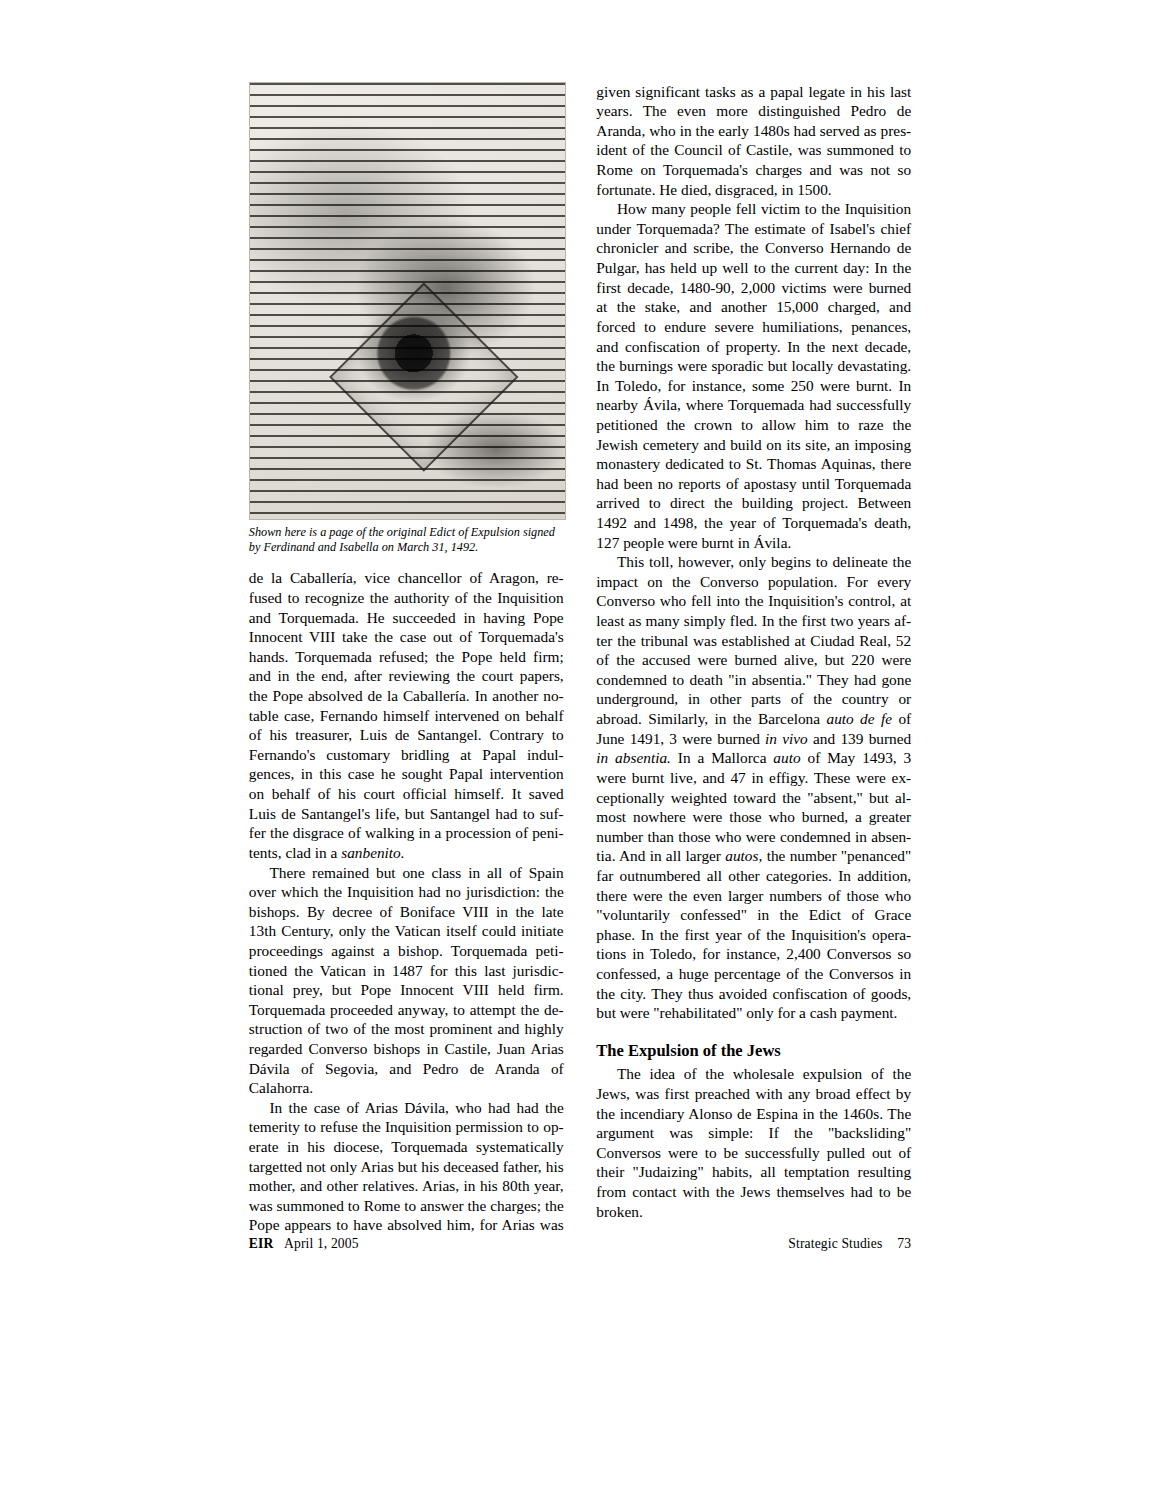Shown here is a page of the original Edict of Expulsion signed by Ferdinand and Isabella on March 31, 1492.
de la Caballería, vice chancellor of Aragon, refused to recognize the authority of the Inquisition and Torquemada. He succeeded in having Pope Innocent VIII take the case out of Torquemada's hands. Torquemada refused; the Pope held firm; and in the end, after reviewing the court papers, the Pope absolved de la Caballería. In another notable case, Fernando himself intervened on behalf of his treasurer, Luis de Santangel. Contrary to Fernando's customary bridling at Papal indulgences, in this case he sought Papal intervention on behalf of his court official himself. It saved Luis de Santangel's life, but Santangel had to suffer the disgrace of walking in a procession of penitents, clad in a sanbenito.
There remained but one class in all of Spain over which the Inquisition had no jurisdiction: the bishops. By decree of Boniface VIII in the late 13th Century, only the Vatican itself could initiate proceedings against a bishop. Torquemada petitioned the Vatican in 1487 for this last jurisdictional prey, but Pope Innocent VIII held firm. Torquemada proceeded anyway, to attempt the destruction of two of the most prominent and highly regarded Converso bishops in Castile, Juan Arias Dávila of Segovia, and Pedro de Aranda of Calahorra.
In the case of Arias Dávila, who had had the temerity to refuse the Inquisition permission to operate in his diocese, Torquemada systematically targetted not only Arias but his deceased father, his mother, and other relatives. Arias, in his 80th year, was summoned to Rome to answer the charges; the Pope appears to have absolved him, for Arias was given significant tasks as a papal legate in his last years. The even more distinguished Pedro de Aranda, who in the early 1480s had served as president of the Council of Castile, was summoned to Rome on Torquemada's charges and was not so fortunate. He died, disgraced, in 1500.
How many people fell victim to the Inquisition under Torquemada? The estimate of Isabel's chief chronicler and scribe, the Converso Hernando de Pulgar, has held up well to the current day: In the first decade, 1480-90, 2,000 victims were burned at the stake, and another 15,000 charged, and forced to endure severe humiliations, penances, and confiscation of property. In the next decade, the burnings were sporadic but locally devastating. In Toledo, for instance, some 250 were burnt. In nearby Ávila, where Torquemada had successfully petitioned the crown to allow him to raze the Jewish cemetery and build on its site, an imposing monastery dedicated to St. Thomas Aquinas, there had been no reports of apostasy until Torquemada arrived to direct the building project. Between 1492 and 1498, the year of Torquemada's death, 127 people were burnt in Ávila.
This toll, however, only begins to delineate the impact on the Converso population. For every Converso who fell into the Inquisition's control, at least as many simply fled. In the first two years after the tribunal was established at Ciudad Real, 52 of the accused were burned alive, but 220 were condemned to death "in absentia." They had gone underground, in other parts of the country or abroad. Similarly, in the Barcelona auto de fe of June 1491, 3 were burned in vivo and 139 burned in absentia. In a Mallorca auto of May 1493, 3 were burnt live, and 47 in effigy. These were exceptionally weighted toward the "absent," but almost nowhere were those who burned, a greater number than those who were condemned in absentia. And in all larger autos, the number "penanced" far outnumbered all other categories. In addition, there were the even larger numbers of those who "voluntarily confessed" in the Edict of Grace phase. In the first year of the Inquisition's operations in Toledo, for instance, 2,400 Conversos so confessed, a huge percentage of the Conversos in the city. They thus avoided confiscation of goods, but were "rehabilitated" only for a cash payment.
The Expulsion of the Jews
The idea of the wholesale expulsion of the Jews, was first preached with any broad effect by the incendiary Alonso de Espina in the 1460s. The argument was simple: If the "backsliding" Conversos were to be successfully pulled out of their "Judaizing" habits, all temptation resulting from contact with the Jews themselves had to be broken.
EIR April 1, 2005
Strategic Studies73